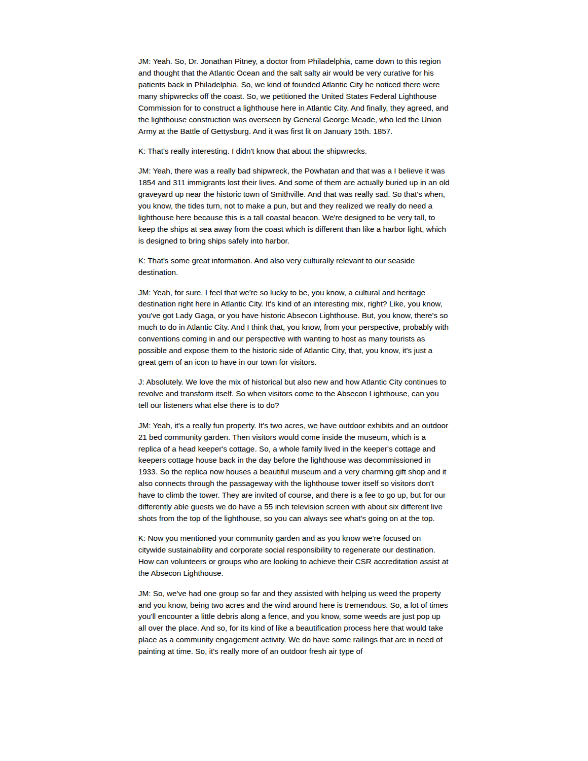JM: Yeah. So, Dr. Jonathan Pitney, a doctor from Philadelphia, came down to this region and thought that the Atlantic Ocean and the salt salty air would be very curative for his patients back in Philadelphia. So, we kind of founded Atlantic City he noticed there were many shipwrecks off the coast. So, we petitioned the United States Federal Lighthouse Commission for to construct a lighthouse here in Atlantic City. And finally, they agreed, and the lighthouse construction was overseen by General George Meade, who led the Union Army at the Battle of Gettysburg. And it was first lit on January 15th. 1857.
K: That's really interesting. I didn't know that about the shipwrecks.
JM: Yeah, there was a really bad shipwreck, the Powhatan and that was a I believe it was 1854 and 311 immigrants lost their lives. And some of them are actually buried up in an old graveyard up near the historic town of Smithville. And that was really sad. So that's when, you know, the tides turn, not to make a pun, but and they realized we really do need a lighthouse here because this is a tall coastal beacon. We're designed to be very tall, to keep the ships at sea away from the coast which is different than like a harbor light, which is designed to bring ships safely into harbor.
K: That's some great information. And also very culturally relevant to our seaside destination.
JM: Yeah, for sure. I feel that we're so lucky to be, you know, a cultural and heritage destination right here in Atlantic City. It's kind of an interesting mix, right? Like, you know, you've got Lady Gaga, or you have historic Absecon Lighthouse. But, you know, there's so much to do in Atlantic City. And I think that, you know, from your perspective, probably with conventions coming in and our perspective with wanting to host as many tourists as possible and expose them to the historic side of Atlantic City, that, you know, it's just a great gem of an icon to have in our town for visitors.
J: Absolutely. We love the mix of historical but also new and how Atlantic City continues to revolve and transform itself. So when visitors come to the Absecon Lighthouse, can you tell our listeners what else there is to do?
JM: Yeah, it's a really fun property. It's two acres, we have outdoor exhibits and an outdoor 21 bed community garden. Then visitors would come inside the museum, which is a replica of a head keeper's cottage. So, a whole family lived in the keeper's cottage and keepers cottage house back in the day before the lighthouse was decommissioned in 1933. So the replica now houses a beautiful museum and a very charming gift shop and it also connects through the passageway with the lighthouse tower itself so visitors don't have to climb the tower. They are invited of course, and there is a fee to go up, but for our differently able guests we do have a 55 inch television screen with about six different live shots from the top of the lighthouse, so you can always see what's going on at the top.
K: Now you mentioned your community garden and as you know we're focused on citywide sustainability and corporate social responsibility to regenerate our destination. How can volunteers or groups who are looking to achieve their CSR accreditation assist at the Absecon Lighthouse.
JM: So, we've had one group so far and they assisted with helping us weed the property and you know, being two acres and the wind around here is tremendous. So, a lot of times you'll encounter a little debris along a fence, and you know, some weeds are just pop up all over the place. And so, for its kind of like a beautification process here that would take place as a community engagement activity. We do have some railings that are in need of painting at time. So, it's really more of an outdoor fresh air type of